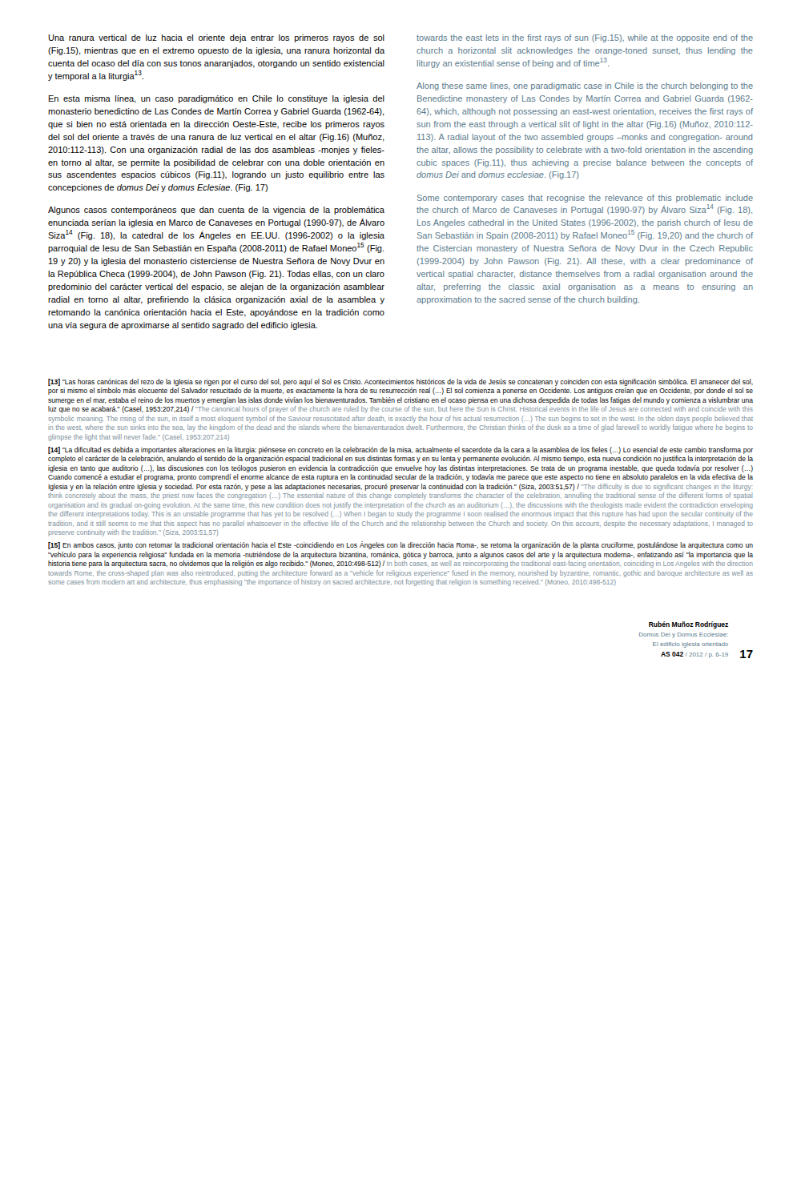Una ranura vertical de luz hacia el oriente deja entrar los primeros rayos de sol (Fig.15), mientras que en el extremo opuesto de la iglesia, una ranura horizontal da cuenta del ocaso del día con sus tonos anaranjados, otorgando un sentido existencial y temporal a la liturgia13.
En esta misma línea, un caso paradigmático en Chile lo constituye la iglesia del monasterio benedictino de Las Condes de Martín Correa y Gabriel Guarda (1962-64), que si bien no está orientada en la dirección Oeste-Este, recibe los primeros rayos del sol del oriente a través de una ranura de luz vertical en el altar (Fig.16) (Muñoz, 2010:112-113). Con una organización radial de las dos asambleas -monjes y fieles- en torno al altar, se permite la posibilidad de celebrar con una doble orientación en sus ascendentes espacios cúbicos (Fig.11), logrando un justo equilibrio entre las concepciones de domus Dei y domus Eclesiae. (Fig. 17)
Algunos casos contemporáneos que dan cuenta de la vigencia de la problemática enunciada serían la iglesia en Marco de Canaveses en Portugal (1990-97), de Álvaro Siza14 (Fig. 18), la catedral de los Ángeles en EE.UU. (1996-2002) o la iglesia parroquial de Iesu de San Sebastián en España (2008-2011) de Rafael Moneo15 (Fig. 19 y 20) y la iglesia del monasterio cisterciense de Nuestra Señora de Novy Dvur en la República Checa (1999-2004), de John Pawson (Fig. 21). Todas ellas, con un claro predominio del carácter vertical del espacio, se alejan de la organización asamblear radial en torno al altar, prefiriendo la clásica organización axial de la asamblea y retomando la canónica orientación hacia el Este, apoyándose en la tradición como una vía segura de aproximarse al sentido sagrado del edificio iglesia.
towards the east lets in the first rays of sun (Fig.15), while at the opposite end of the church a horizontal slit acknowledges the orange-toned sunset, thus lending the liturgy an existential sense of being and of time13.
Along these same lines, one paradigmatic case in Chile is the church belonging to the Benedictine monastery of Las Condes by Martín Correa and Gabriel Guarda (1962-64), which, although not possessing an east-west orientation, receives the first rays of sun from the east through a vertical slit of light in the altar (Fig.16) (Muñoz, 2010:112-113). A radial layout of the two assembled groups –monks and congregation- around the altar, allows the possibility to celebrate with a two-fold orientation in the ascending cubic spaces (Fig.11), thus achieving a precise balance between the concepts of domus Dei and domus ecclesiae. (Fig.17)
Some contemporary cases that recognise the relevance of this problematic include the church of Marco de Canaveses in Portugal (1990-97) by Álvaro Siza14 (Fig. 18), Los Angeles cathedral in the United States (1996-2002), the parish church of Iesu de San Sebastián in Spain (2008-2011) by Rafael Moneo15 (Fig. 19,20) and the church of the Cistercian monastery of Nuestra Señora de Novy Dvur in the Czech Republic (1999-2004) by John Pawson (Fig. 21). All these, with a clear predominance of vertical spatial character, distance themselves from a radial organisation around the altar, preferring the classic axial organisation as a means to ensuring an approximation to the sacred sense of the church building.
[13] "Las horas canónicas del rezo de la Iglesia se rigen por el curso del sol, pero aquí el Sol es Cristo. Acontecimientos históricos de la vida de Jesús se concatenan y coinciden con esta significación simbólica. El amanecer del sol, por si mismo el símbolo más elocuente del Salvador resucitado de la muerte, es exactamente la hora de su resurrección real (…) El sol comienza a ponerse en Occidente. Los antiguos creían que en Occidente, por donde el sol se sumerge en el mar, estaba el reino de los muertos y emergían las islas donde vivían los bienaventurados. También el cristiano en el ocaso piensa en una dichosa despedida de todas las fatigas del mundo y comienza a vislumbrar una luz que no se acabará." (Casel, 1953:207,214) / "The canonical hours of prayer of the church are ruled by the course of the sun, but here the Sun is Christ. Historical events in the life of Jesus are connected with and coincide with this symbolic meaning. The rising of the sun, in itself a most eloquent symbol of the Saviour resuscitated after death, is exactly the hour of his actual resurrection (…) The sun begins to set in the west. In the olden days people believed that in the west, where the sun sinks into the sea, lay the kingdom of the dead and the islands where the bienaventurados dwelt. Furthermore, the Christian thinks of the dusk as a time of glad farewell to worldly fatigue where he begins to glimpse the light that will never fade." (Casel, 1953:207,214)
[14] "La dificultad es debida a importantes alteraciones en la liturgia: piénsese en concreto en la celebración de la misa, actualmente el sacerdote da la cara a la asamblea de los fieles (…) Lo esencial de este cambio transforma por completo el carácter de la celebración, anulando el sentido de la organización espacial tradicional en sus distintas formas y en su lenta y permanente evolución. Al mismo tiempo, esta nueva condición no justifica la interpretación de la iglesia en tanto que auditorio (…), las discusiones con los teólogos pusieron en evidencia la contradicción que envuelve hoy las distintas interpretaciones. Se trata de un programa inestable, que queda todavía por resolver (…) Cuando comencé a estudiar el programa, pronto comprendí el enorme alcance de esta ruptura en la continuidad secular de la tradición, y todavía me parece que este aspecto no tiene en absoluto paralelos en la vida efectiva de la Iglesia y en la relación entre Iglesia y sociedad. Por esta razón, y pese a las adaptaciones necesarias, procuré preservar la continuidad con la tradición." (Siza, 2003:51,57) / "The difficulty is due to significant changes in the liturgy: think concretely about the mass, the priest now faces the congregation (…) The essential nature of this change completely transforms the character of the celebration, annulling the traditional sense of the different forms of spatial organisation and its gradual on-going evolution. At the same time, this new condition does not justify the interpretation of the church as an auditorium (…), the discussions with the theologists made evident the contradiction enveloping the different interpretations today. This is an unstable programme that has yet to be resolved (…) When I began to study the programme I soon realised the enormous impact that this rupture has had upon the secular continuity of the tradition, and it still seems to me that this aspect has no parallel whatsoever in the effective life of the Church and the relationship between the Church and society. On this account, despite the necessary adaptations, I managed to preserve continuity with the tradition." (Siza, 2003:51,57)
[15] En ambos casos, junto con retomar la tradicional orientación hacia el Este -coincidiendo en Los Ángeles con la dirección hacia Roma-, se retoma la organización de la planta cruciforme, postulándose la arquitectura como un "vehículo para la experiencia religiosa" fundada en la memoria -nutriéndose de la arquitectura bizantina, románica, gótica y barroca, junto a algunos casos del arte y la arquitectura moderna-, enfatizando así "la importancia que la historia tiene para la arquitectura sacra, no olvidemos que la religión es algo recibido." (Moneo, 2010:498-512) / In both cases, as well as reincorporating the traditional east-facing orientation, coinciding in Los Angeles with the direction towards Rome, the cross-shaped plan was also reintroduced, putting the architecture forward as a "vehicle for religious experience" fused in the memory, nourished by byzantine, romantic, gothic and baroque architecture as well as some cases from modern art and architecture, thus emphasising "the importance of history on sacred architecture, not forgetting that religion is something received." (Moneo, 2010:498-512)
Rubén Muñoz Rodríguez
Domus Dei y Domus Ecclesiae:
El edificio iglesia orientado
AS 042 / 2012 / p. 6-19
17